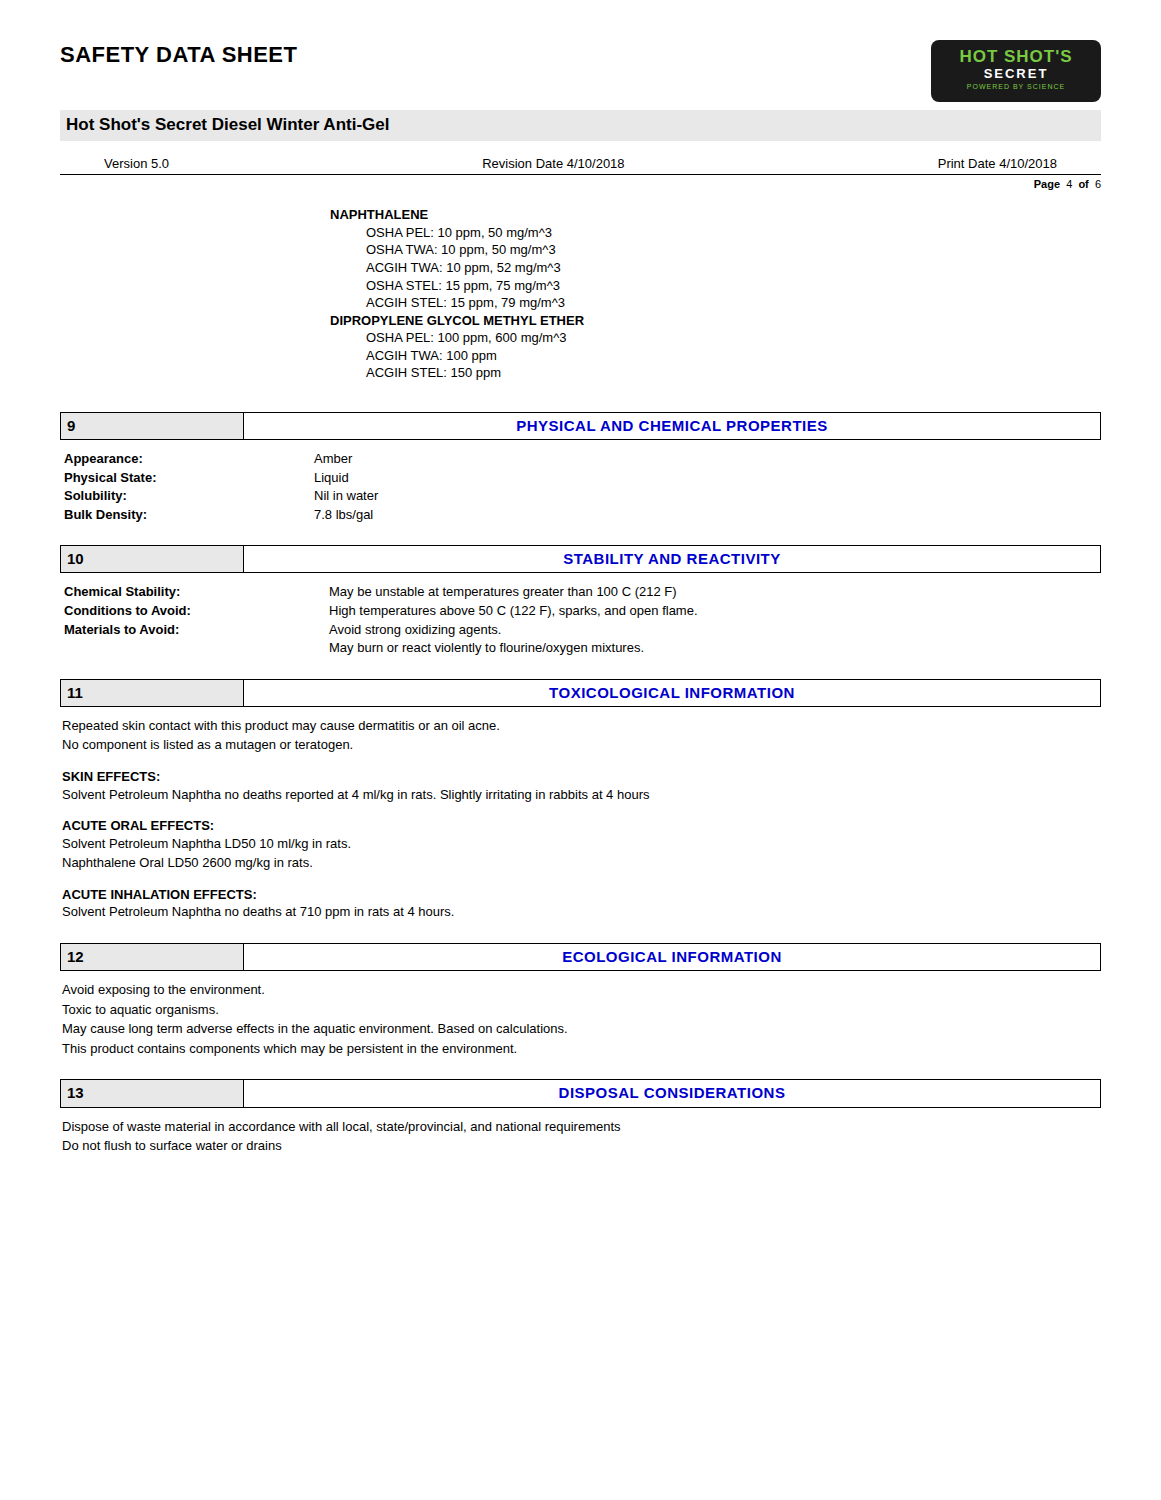SAFETY DATA SHEET
HOT SHOT'S
SECRET
POWERED BY SCIENCE
Hot Shot's Secret Diesel Winter Anti-Gel
Version 5.0 Revision Date 4/10/2018 Print Date 4/10/2018
Page 4 of 6
NAPHTHALENE
OSHA PEL: 10 ppm, 50 mg/m^3
OSHA TWA: 10 ppm, 50 mg/m^3
ACGIH TWA: 10 ppm, 52 mg/m^3
OSHA STEL: 15 ppm, 75 mg/m^3
ACGIH STEL: 15 ppm, 79 mg/m^3
DIPROPYLENE GLYCOL METHYL ETHER
OSHA PEL: 100 ppm, 600 mg/m^3
ACGIH TWA: 100 ppm
ACGIH STEL: 150 ppm
| 9 | PHYSICAL AND CHEMICAL PROPERTIES |
Appearance: Amber
Physical State: Liquid
Solubility: Nil in water
Bulk Density: 7.8 lbs/gal
| 10 | STABILITY AND REACTIVITY |
Chemical Stability: May be unstable at temperatures greater than 100 C (212 F)
Conditions to Avoid: High temperatures above 50 C (122 F), sparks, and open flame.
Materials to Avoid: Avoid strong oxidizing agents.
May burn or react violently to flourine/oxygen mixtures.
| 11 | TOXICOLOGICAL INFORMATION |
Repeated skin contact with this product may cause dermatitis or an oil acne.
No component is listed as a mutagen or teratogen.
SKIN EFFECTS:
Solvent Petroleum Naphtha no deaths reported at 4 ml/kg in rats. Slightly irritating in rabbits at 4 hours
ACUTE ORAL EFFECTS:
Solvent Petroleum Naphtha LD50 10 ml/kg in rats.
Naphthalene Oral LD50 2600 mg/kg in rats.
ACUTE INHALATION EFFECTS:
Solvent Petroleum Naphtha no deaths at 710 ppm in rats at 4 hours.
| 12 | ECOLOGICAL INFORMATION |
Avoid exposing to the environment.
Toxic to aquatic organisms.
May cause long term adverse effects in the aquatic environment. Based on calculations.
This product contains components which may be persistent in the environment.
| 13 | DISPOSAL CONSIDERATIONS |
Dispose of waste material in accordance with all local, state/provincial, and national requirements
Do not flush to surface water or drains